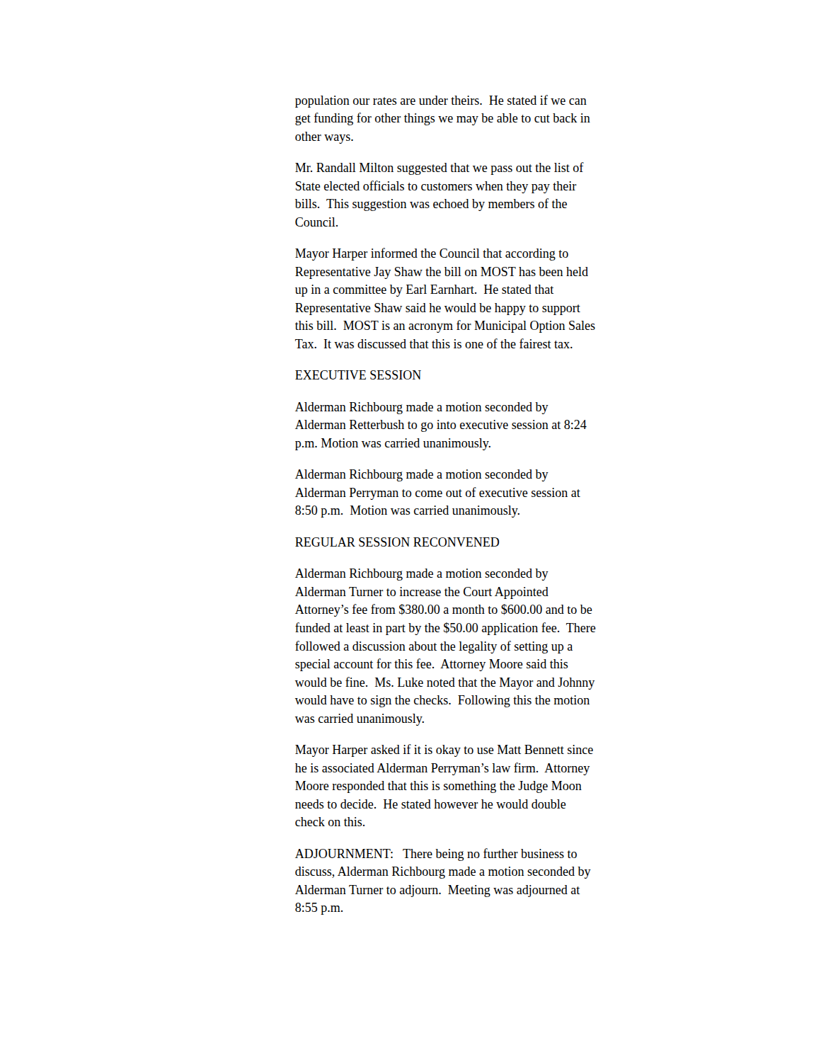population our rates are under theirs. He stated if we can get funding for other things we may be able to cut back in other ways.
Mr. Randall Milton suggested that we pass out the list of State elected officials to customers when they pay their bills. This suggestion was echoed by members of the Council.
Mayor Harper informed the Council that according to Representative Jay Shaw the bill on MOST has been held up in a committee by Earl Earnhart. He stated that Representative Shaw said he would be happy to support this bill. MOST is an acronym for Municipal Option Sales Tax. It was discussed that this is one of the fairest tax.
EXECUTIVE SESSION
Alderman Richbourg made a motion seconded by Alderman Retterbush to go into executive session at 8:24 p.m. Motion was carried unanimously.
Alderman Richbourg made a motion seconded by Alderman Perryman to come out of executive session at 8:50 p.m. Motion was carried unanimously.
REGULAR SESSION RECONVENED
Alderman Richbourg made a motion seconded by Alderman Turner to increase the Court Appointed Attorney’s fee from $380.00 a month to $600.00 and to be funded at least in part by the $50.00 application fee. There followed a discussion about the legality of setting up a special account for this fee. Attorney Moore said this would be fine. Ms. Luke noted that the Mayor and Johnny would have to sign the checks. Following this the motion was carried unanimously.
Mayor Harper asked if it is okay to use Matt Bennett since he is associated Alderman Perryman’s law firm. Attorney Moore responded that this is something the Judge Moon needs to decide. He stated however he would double check on this.
ADJOURNMENT: There being no further business to discuss, Alderman Richbourg made a motion seconded by Alderman Turner to adjourn. Meeting was adjourned at 8:55 p.m.